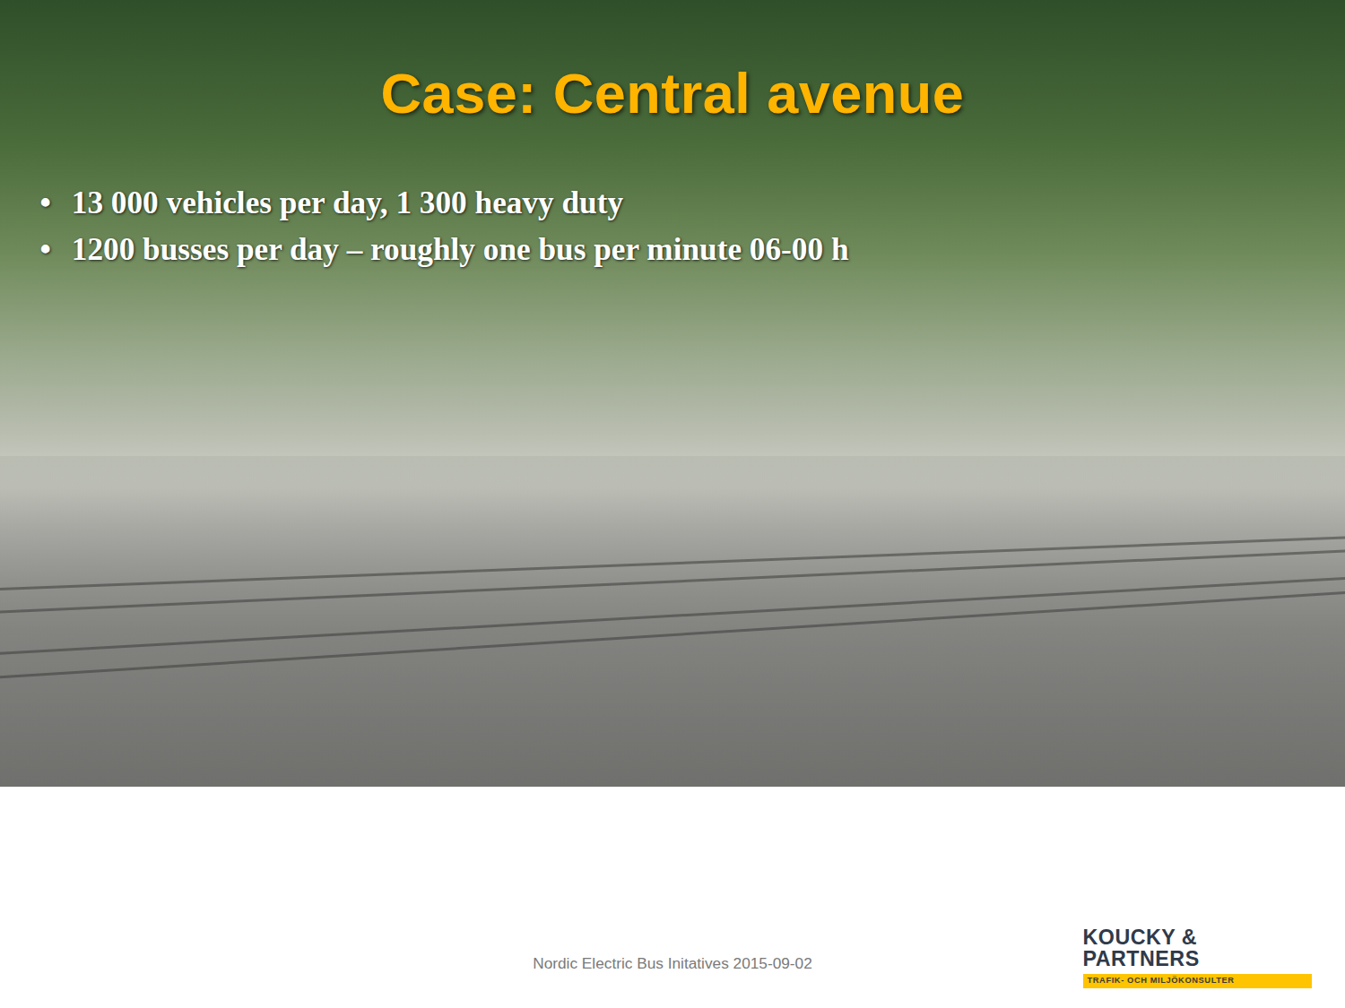Case: Central avenue
13 000 vehicles per day, 1 300 heavy duty
1200 busses per day – roughly one bus per minute 06-00 h
Nordic Electric Bus Initatives 2015-09-02
KOUCKY &
PARTNERS
TRAFIK- OCH MILJÖKONSULTER